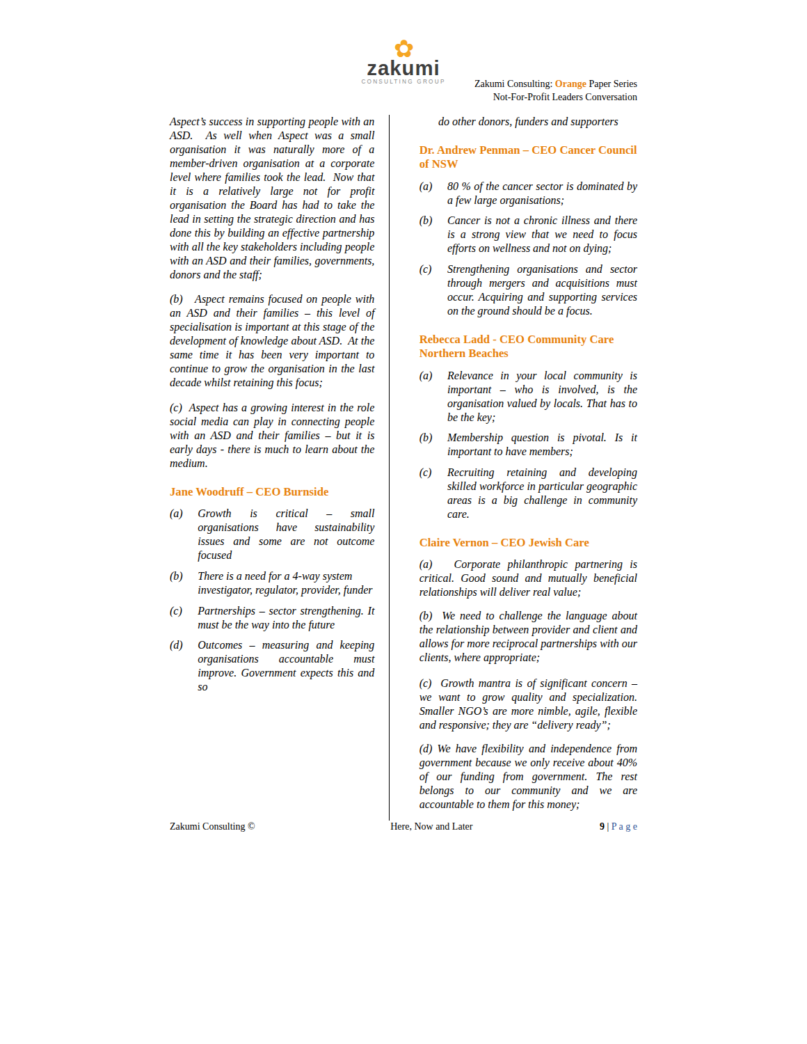✿ zakumi CONSULTING GROUP
Zakumi Consulting: Orange Paper Series
Not-For-Profit Leaders Conversation
Aspect’s success in supporting people with an ASD. As well when Aspect was a small organisation it was naturally more of a member-driven organisation at a corporate level where families took the lead. Now that it is a relatively large not for profit organisation the Board has had to take the lead in setting the strategic direction and has done this by building an effective partnership with all the key stakeholders including people with an ASD and their families, governments, donors and the staff;
(b) Aspect remains focused on people with an ASD and their families – this level of specialisation is important at this stage of the development of knowledge about ASD. At the same time it has been very important to continue to grow the organisation in the last decade whilst retaining this focus;
(c) Aspect has a growing interest in the role social media can play in connecting people with an ASD and their families – but it is early days - there is much to learn about the medium.
Jane Woodruff – CEO Burnside
(a) Growth is critical – small organisations have sustainability issues and some are not outcome focused
(b) There is a need for a 4-way system
investigator, regulator, provider, funder
(c) Partnerships – sector strengthening. It must be the way into the future
(d) Outcomes – measuring and keeping organisations accountable must improve. Government expects this and so
do other donors, funders and supporters
Dr. Andrew Penman – CEO Cancer Council of NSW
(a) 80 % of the cancer sector is dominated by a few large organisations;
(b) Cancer is not a chronic illness and there is a strong view that we need to focus efforts on wellness and not on dying;
(c) Strengthening organisations and sector through mergers and acquisitions must occur. Acquiring and supporting services on the ground should be a focus.
Rebecca Ladd - CEO Community Care Northern Beaches
(a) Relevance in your local community is important – who is involved, is the organisation valued by locals. That has to be the key;
(b) Membership question is pivotal. Is it important to have members;
(c) Recruiting retaining and developing skilled workforce in particular geographic areas is a big challenge in community care.
Claire Vernon – CEO Jewish Care
(a) Corporate philanthropic partnering is critical. Good sound and mutually beneficial relationships will deliver real value;
(b) We need to challenge the language about the relationship between provider and client and allows for more reciprocal partnerships with our clients, where appropriate;
(c) Growth mantra is of significant concern – we want to grow quality and specialization. Smaller NGO’s are more nimble, agile, flexible and responsive; they are “delivery ready”;
(d) We have flexibility and independence from government because we only receive about 40% of our funding from government. The rest belongs to our community and we are accountable to them for this money;
Zakumi Consulting ©
Here, Now and Later
9 | P a g e